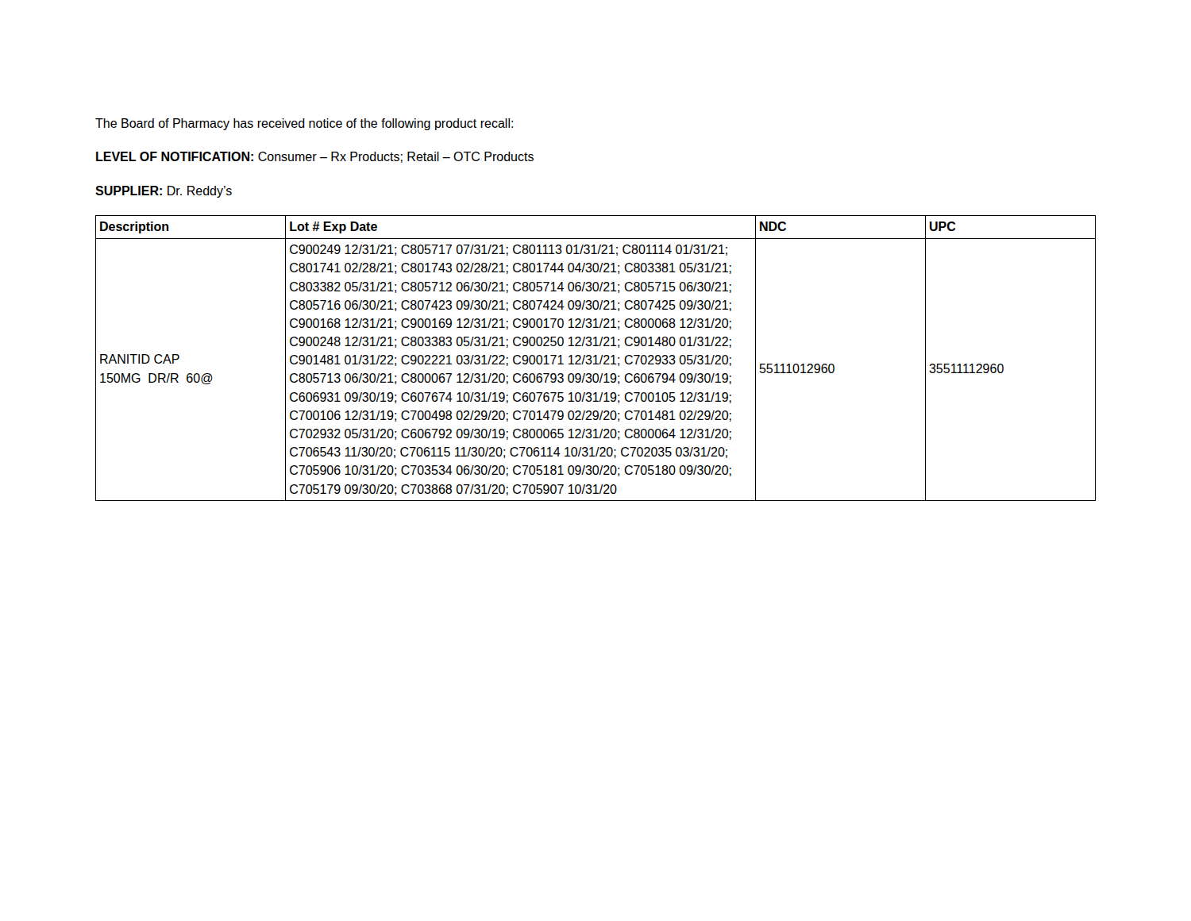The Board of Pharmacy has received notice of the following product recall:
LEVEL OF NOTIFICATION: Consumer – Rx Products; Retail – OTC Products
SUPPLIER: Dr. Reddy’s
| Description | Lot # Exp Date | NDC | UPC |
| --- | --- | --- | --- |
| RANITID CAP 150MG DR/R 60@ | C900249 12/31/21; C805717 07/31/21; C801113 01/31/21; C801114 01/31/21; C801741 02/28/21; C801743 02/28/21; C801744 04/30/21; C803381 05/31/21; C803382 05/31/21; C805712 06/30/21; C805714 06/30/21; C805715 06/30/21; C805716 06/30/21; C807423 09/30/21; C807424 09/30/21; C807425 09/30/21; C900168 12/31/21; C900169 12/31/21; C900170 12/31/21; C800068 12/31/20; C900248 12/31/21; C803383 05/31/21; C900250 12/31/21; C901480 01/31/22; C901481 01/31/22; C902221 03/31/22; C900171 12/31/21; C702933 05/31/20; C805713 06/30/21; C800067 12/31/20; C606793 09/30/19; C606794 09/30/19; C606931 09/30/19; C607674 10/31/19; C607675 10/31/19; C700105 12/31/19; C700106 12/31/19; C700498 02/29/20; C701479 02/29/20; C701481 02/29/20; C702932 05/31/20; C606792 09/30/19; C800065 12/31/20; C800064 12/31/20; C706543 11/30/20; C706115 11/30/20; C706114 10/31/20; C702035 03/31/20; C705906 10/31/20; C703534 06/30/20; C705181 09/30/20; C705180 09/30/20; C705179 09/30/20; C703868 07/31/20; C705907 10/31/20 | 55111012960 | 35511112960 |